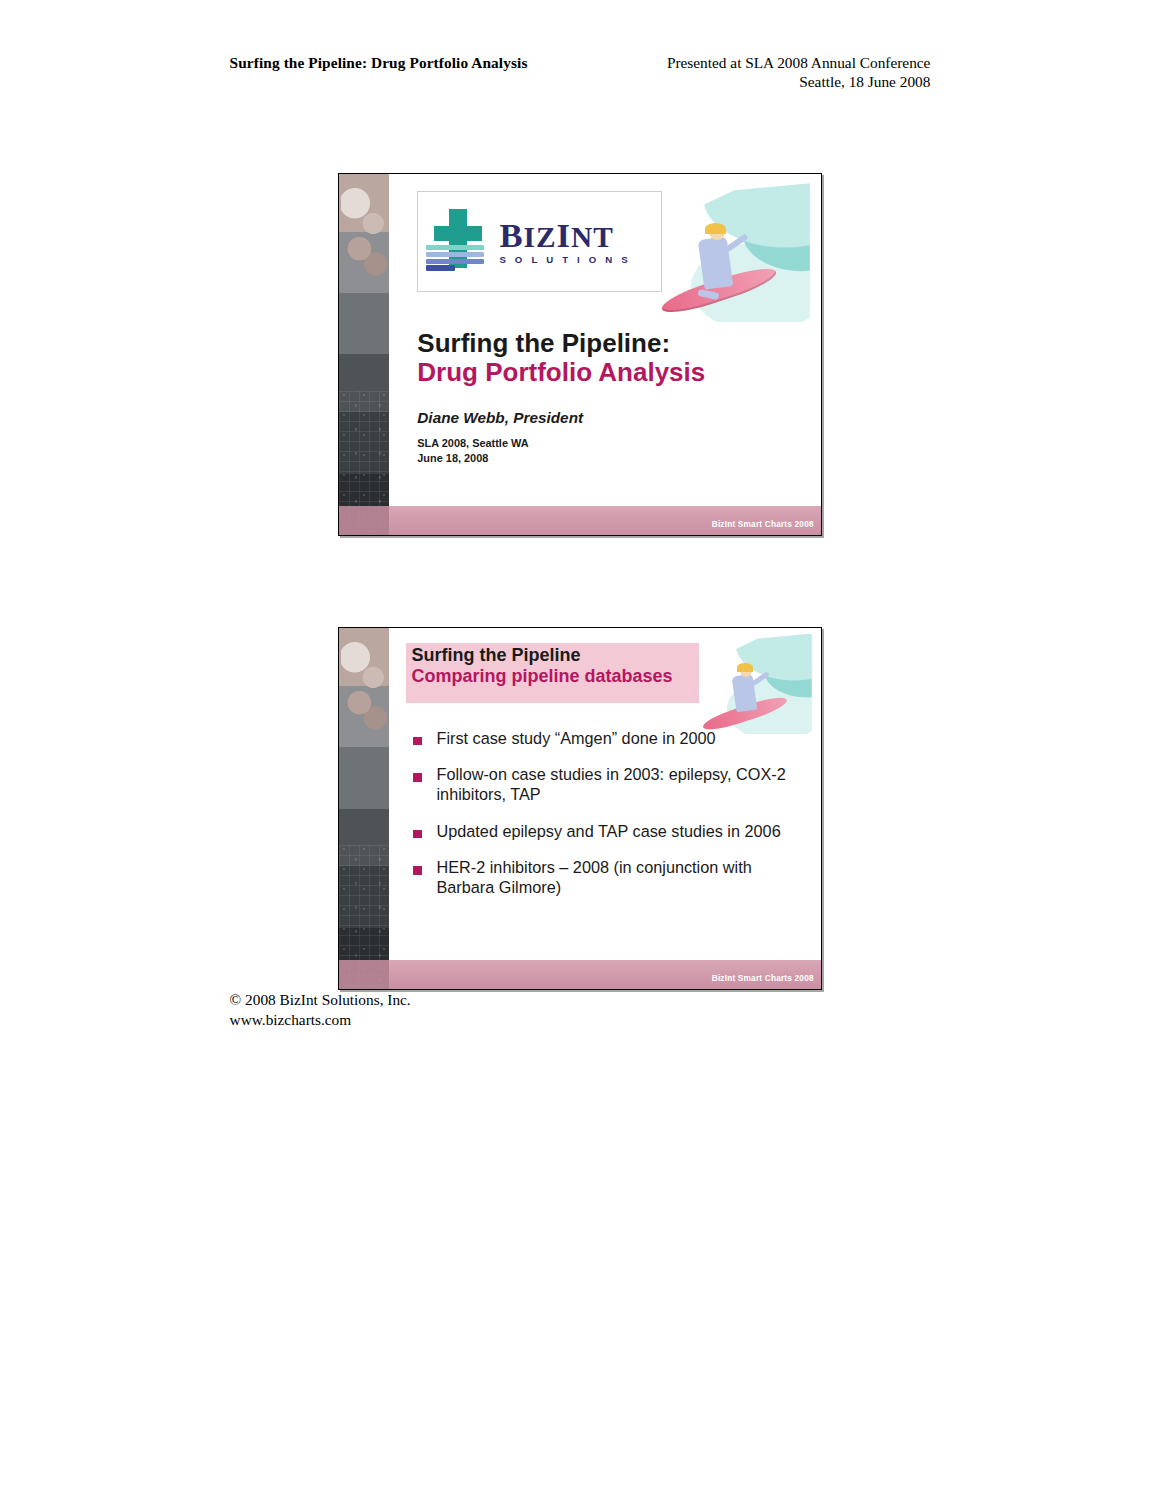Surfing the Pipeline: Drug Portfolio Analysis
Presented at SLA 2008 Annual Conference
Seattle, 18 June 2008
BIZINT
S O L U T I O N S
Surfing the Pipeline:
Drug Portfolio Analysis
Diane Webb, President
SLA 2008, Seattle WA
June 18, 2008
BizInt Smart Charts 2008
Surfing the Pipeline
Comparing pipeline databases
First case study “Amgen” done in 2000
Follow-on case studies in 2003: epilepsy, COX-2 inhibitors, TAP
Updated epilepsy and TAP case studies in 2006
HER-2 inhibitors – 2008 (in conjunction with Barbara Gilmore)
BizInt Smart Charts 2008
© 2008 BizInt Solutions, Inc.
www.bizcharts.com